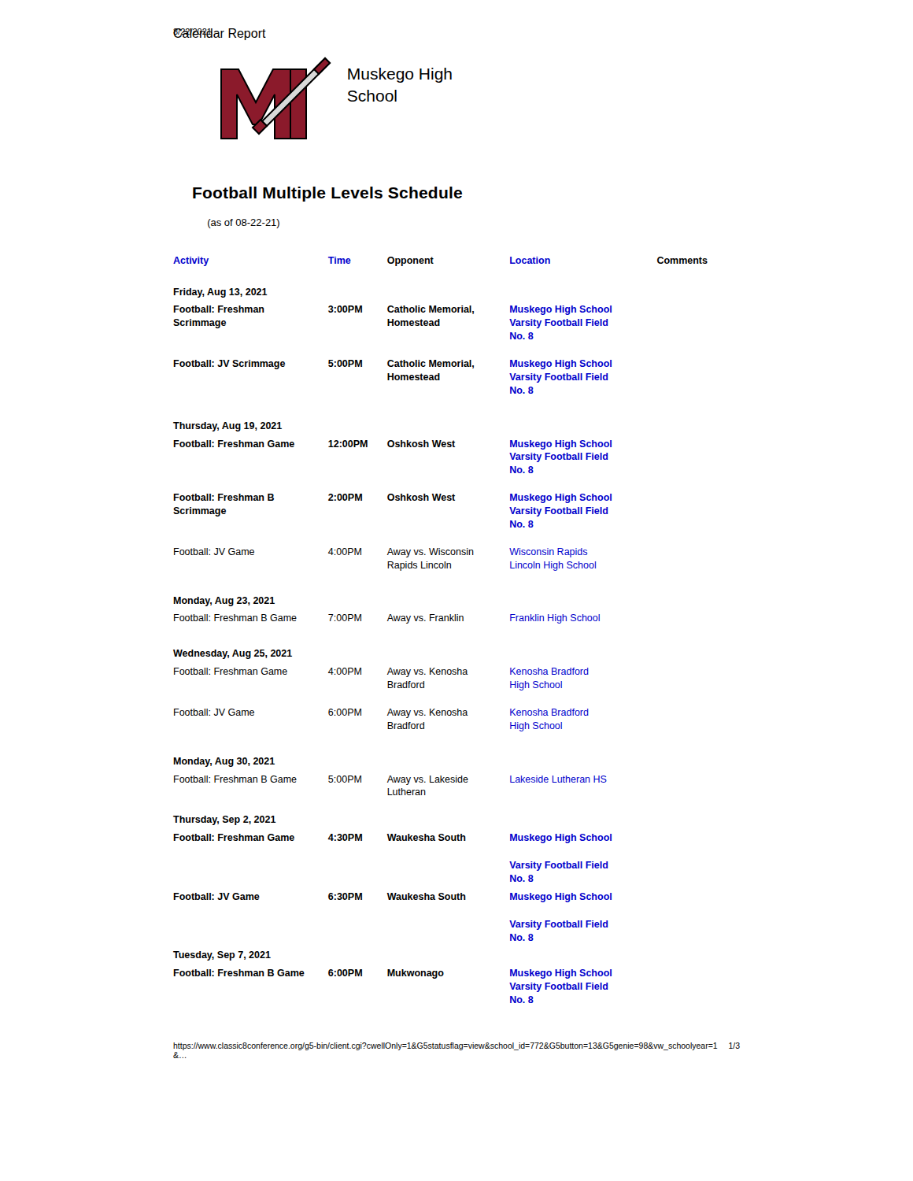8/22/2021
Calendar Report
Muskego High
School
Football Multiple Levels Schedule
(as of 08-22-21)
| Activity | Time | Opponent | Location | Comments |
| --- | --- | --- | --- | --- |
| Friday, Aug 13, 2021 |
| Football: Freshman Scrimmage | 3:00PM | Catholic Memorial, Homestead | Muskego High School Varsity Football Field No. 8 | |
| Football: JV Scrimmage | 5:00PM | Catholic Memorial, Homestead | Muskego High School Varsity Football Field No. 8 | |
| Thursday, Aug 19, 2021 |
| Football: Freshman Game | 12:00PM | Oshkosh West | Muskego High School Varsity Football Field No. 8 | |
| Football: Freshman B Scrimmage | 2:00PM | Oshkosh West | Muskego High School Varsity Football Field No. 8 | |
| Football: JV Game | 4:00PM | Away vs. Wisconsin Rapids Lincoln | Wisconsin Rapids Lincoln High School | |
| Monday, Aug 23, 2021 |
| Football: Freshman B Game | 7:00PM | Away vs. Franklin | Franklin High School | |
| Wednesday, Aug 25, 2021 |
| Football: Freshman Game | 4:00PM | Away vs. Kenosha Bradford | Kenosha Bradford High School | |
| Football: JV Game | 6:00PM | Away vs. Kenosha Bradford | Kenosha Bradford High School | |
| Monday, Aug 30, 2021 |
| Football: Freshman B Game | 5:00PM | Away vs. Lakeside Lutheran | Lakeside Lutheran HS | |
| Thursday, Sep 2, 2021 |
| Football: Freshman Game | 4:30PM | Waukesha South | Muskego High School | |
| | | | Varsity Football Field No. 8 | |
| Football: JV Game | 6:30PM | Waukesha South | Muskego High School | |
| | | | Varsity Football Field No. 8 | |
| Tuesday, Sep 7, 2021 |
| Football: Freshman B Game | 6:00PM | Mukwonago | Muskego High School Varsity Football Field No. 8 | |
https://www.classic8conference.org/g5-bin/client.cgi?cwellOnly=1&G5statusflag=view&school_id=772&G5button=13&G5genie=98&vw_schoolyear=1&…
1/3